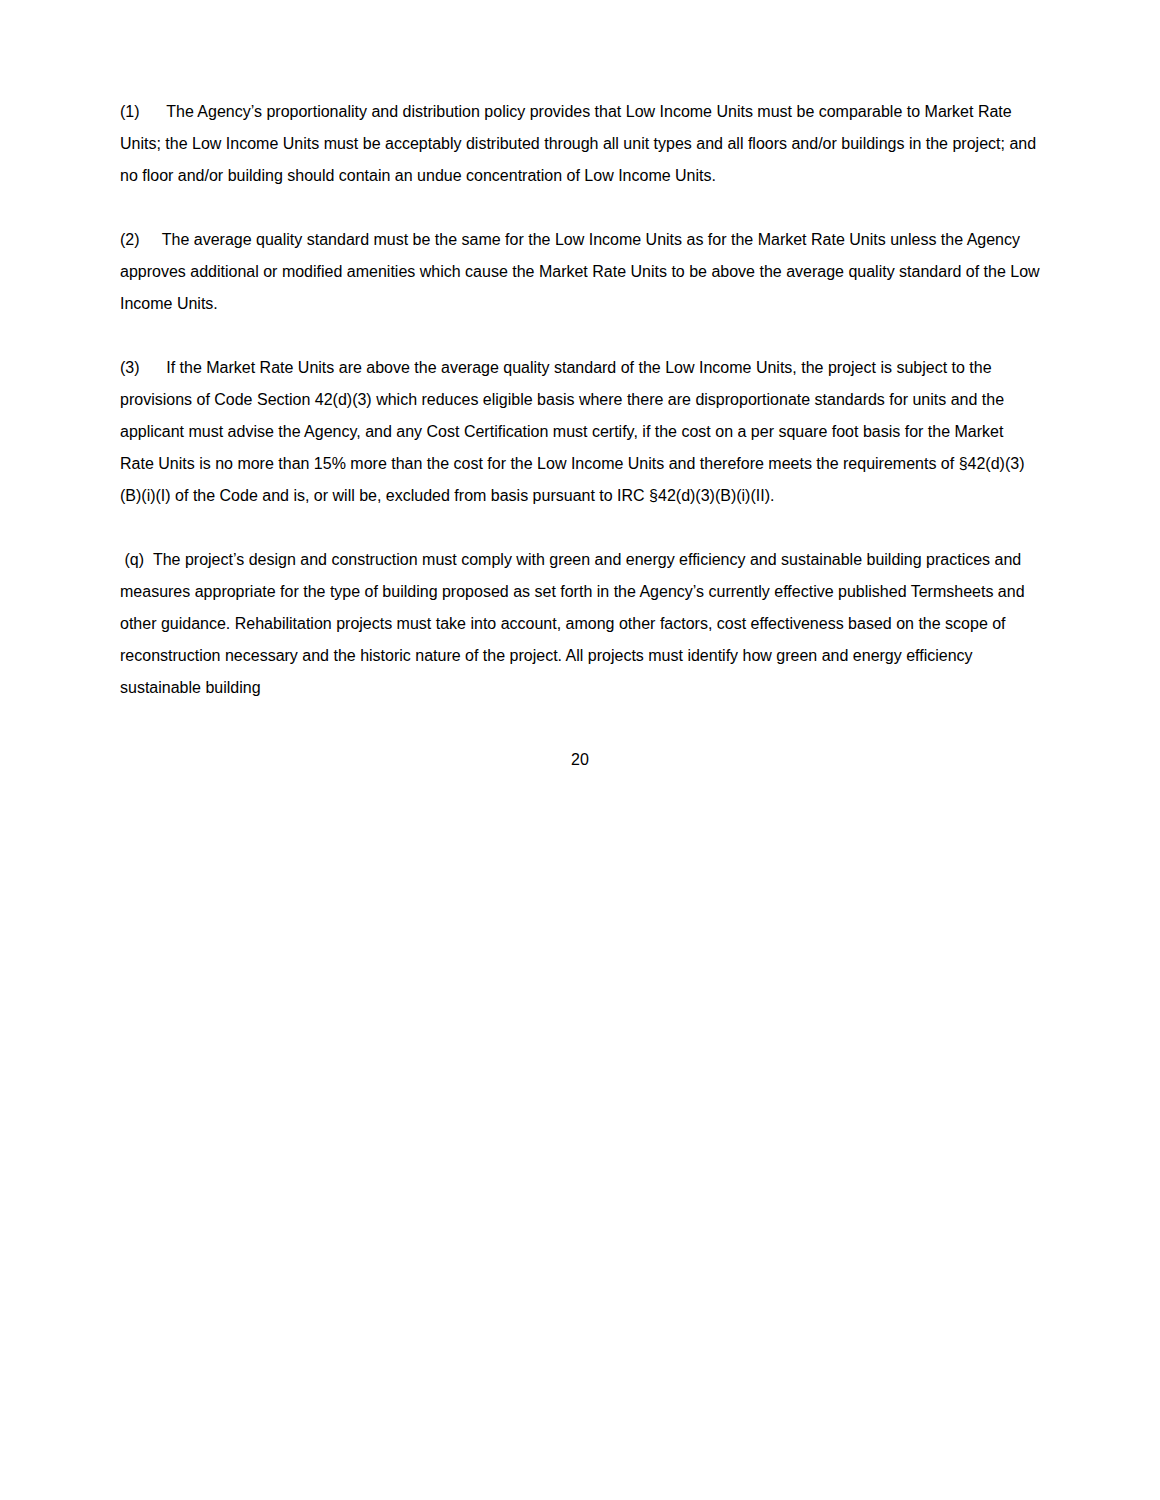(1) The Agency’s proportionality and distribution policy provides that Low Income Units must be comparable to Market Rate Units; the Low Income Units must be acceptably distributed through all unit types and all floors and/or buildings in the project; and no floor and/or building should contain an undue concentration of Low Income Units.
(2) The average quality standard must be the same for the Low Income Units as for the Market Rate Units unless the Agency approves additional or modified amenities which cause the Market Rate Units to be above the average quality standard of the Low Income Units.
(3) If the Market Rate Units are above the average quality standard of the Low Income Units, the project is subject to the provisions of Code Section 42(d)(3) which reduces eligible basis where there are disproportionate standards for units and the applicant must advise the Agency, and any Cost Certification must certify, if the cost on a per square foot basis for the Market Rate Units is no more than 15% more than the cost for the Low Income Units and therefore meets the requirements of §42(d)(3)(B)(i)(I) of the Code and is, or will be, excluded from basis pursuant to IRC §42(d)(3)(B)(i)(II).
(q) The project’s design and construction must comply with green and energy efficiency and sustainable building practices and measures appropriate for the type of building proposed as set forth in the Agency’s currently effective published Termsheets and other guidance. Rehabilitation projects must take into account, among other factors, cost effectiveness based on the scope of reconstruction necessary and the historic nature of the project. All projects must identify how green and energy efficiency sustainable building
20